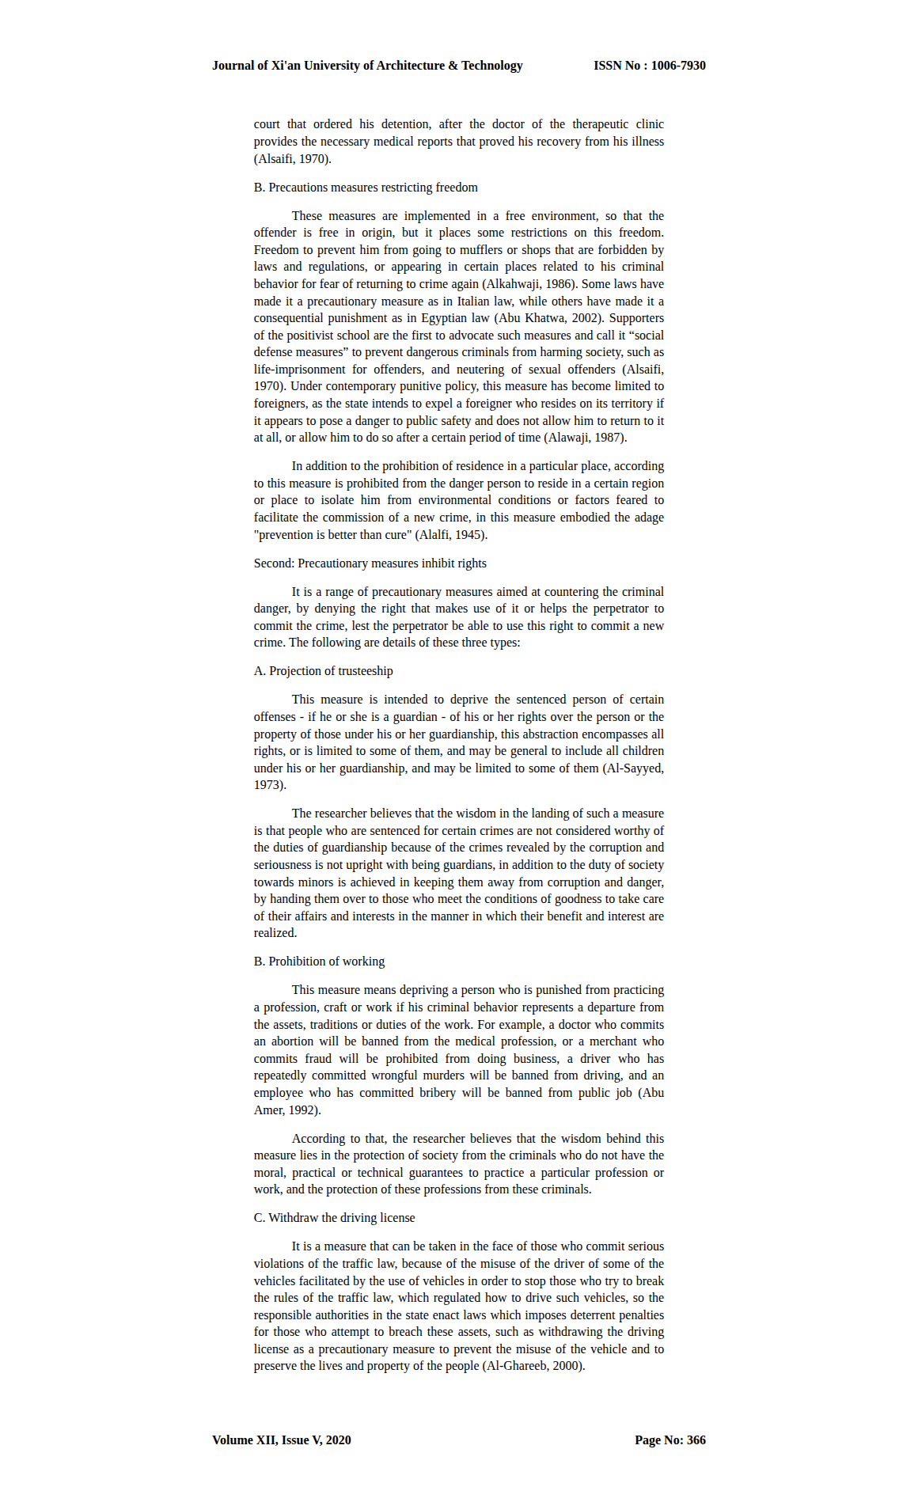Journal of Xi'an University of Architecture & Technology
ISSN No : 1006-7930
court that ordered his detention, after the doctor of the therapeutic clinic provides the necessary medical reports that proved his recovery from his illness (Alsaifi, 1970).
B. Precautions measures restricting freedom
These measures are implemented in a free environment, so that the offender is free in origin, but it places some restrictions on this freedom. Freedom to prevent him from going to mufflers or shops that are forbidden by laws and regulations, or appearing in certain places related to his criminal behavior for fear of returning to crime again (Alkahwaji, 1986). Some laws have made it a precautionary measure as in Italian law, while others have made it a consequential punishment as in Egyptian law (Abu Khatwa, 2002). Supporters of the positivist school are the first to advocate such measures and call it “social defense measures” to prevent dangerous criminals from harming society, such as life-imprisonment for offenders, and neutering of sexual offenders (Alsaifi, 1970). Under contemporary punitive policy, this measure has become limited to foreigners, as the state intends to expel a foreigner who resides on its territory if it appears to pose a danger to public safety and does not allow him to return to it at all, or allow him to do so after a certain period of time (Alawaji, 1987).
In addition to the prohibition of residence in a particular place, according to this measure is prohibited from the danger person to reside in a certain region or place to isolate him from environmental conditions or factors feared to facilitate the commission of a new crime, in this measure embodied the adage "prevention is better than cure" (Alalfi, 1945).
Second: Precautionary measures inhibit rights
It is a range of precautionary measures aimed at countering the criminal danger, by denying the right that makes use of it or helps the perpetrator to commit the crime, lest the perpetrator be able to use this right to commit a new crime. The following are details of these three types:
A. Projection of trusteeship
This measure is intended to deprive the sentenced person of certain offenses - if he or she is a guardian - of his or her rights over the person or the property of those under his or her guardianship, this abstraction encompasses all rights, or is limited to some of them, and may be general to include all children under his or her guardianship, and may be limited to some of them (Al-Sayyed, 1973).
The researcher believes that the wisdom in the landing of such a measure is that people who are sentenced for certain crimes are not considered worthy of the duties of guardianship because of the crimes revealed by the corruption and seriousness is not upright with being guardians, in addition to the duty of society towards minors is achieved in keeping them away from corruption and danger, by handing them over to those who meet the conditions of goodness to take care of their affairs and interests in the manner in which their benefit and interest are realized.
B. Prohibition of working
This measure means depriving a person who is punished from practicing a profession, craft or work if his criminal behavior represents a departure from the assets, traditions or duties of the work. For example, a doctor who commits an abortion will be banned from the medical profession, or a merchant who commits fraud will be prohibited from doing business, a driver who has repeatedly committed wrongful murders will be banned from driving, and an employee who has committed bribery will be banned from public job (Abu Amer, 1992).
According to that, the researcher believes that the wisdom behind this measure lies in the protection of society from the criminals who do not have the moral, practical or technical guarantees to practice a particular profession or work, and the protection of these professions from these criminals.
C. Withdraw the driving license
It is a measure that can be taken in the face of those who commit serious violations of the traffic law, because of the misuse of the driver of some of the vehicles facilitated by the use of vehicles in order to stop those who try to break the rules of the traffic law, which regulated how to drive such vehicles, so the responsible authorities in the state enact laws which imposes deterrent penalties for those who attempt to breach these assets, such as withdrawing the driving license as a precautionary measure to prevent the misuse of the vehicle and to preserve the lives and property of the people (Al-Ghareeb, 2000).
Volume XII, Issue V, 2020
Page No: 366